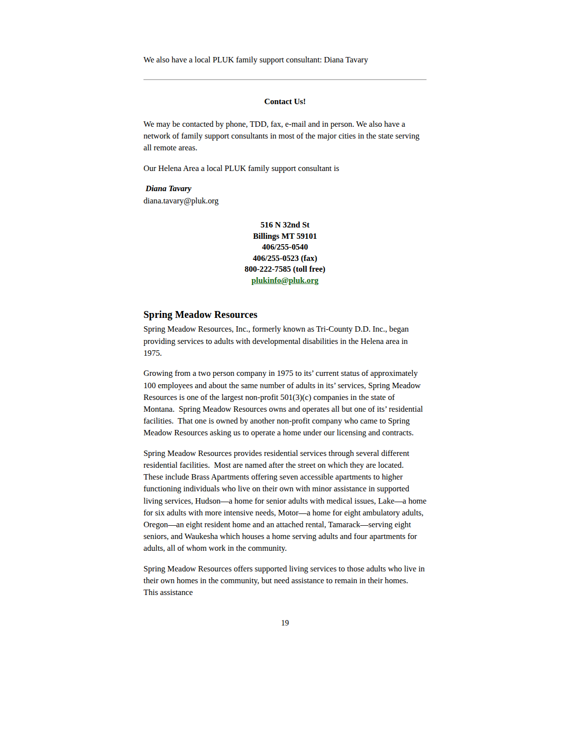We also have a local PLUK family support consultant: Diana Tavary
Contact Us!
We may be contacted by phone, TDD, fax, e-mail and in person. We also have a network of family support consultants in most of the major cities in the state serving all remote areas.
Our Helena Area a local PLUK family support consultant is
Diana Tavary
diana.tavary@pluk.org
516 N 32nd St
Billings MT 59101
406/255-0540
406/255-0523 (fax)
800-222-7585 (toll free)
plukinfo@pluk.org
Spring Meadow Resources
Spring Meadow Resources, Inc., formerly known as Tri-County D.D. Inc., began providing services to adults with developmental disabilities in the Helena area in 1975.
Growing from a two person company in 1975 to its’ current status of approximately 100 employees and about the same number of adults in its’ services, Spring Meadow Resources is one of the largest non-profit 501(3)(c) companies in the state of Montana. Spring Meadow Resources owns and operates all but one of its’ residential facilities. That one is owned by another non-profit company who came to Spring Meadow Resources asking us to operate a home under our licensing and contracts.
Spring Meadow Resources provides residential services through several different residential facilities. Most are named after the street on which they are located. These include Brass Apartments offering seven accessible apartments to higher functioning individuals who live on their own with minor assistance in supported living services, Hudson—a home for senior adults with medical issues, Lake—a home for six adults with more intensive needs, Motor—a home for eight ambulatory adults, Oregon—an eight resident home and an attached rental, Tamarack—serving eight seniors, and Waukesha which houses a home serving adults and four apartments for adults, all of whom work in the community.
Spring Meadow Resources offers supported living services to those adults who live in their own homes in the community, but need assistance to remain in their homes. This assistance
19